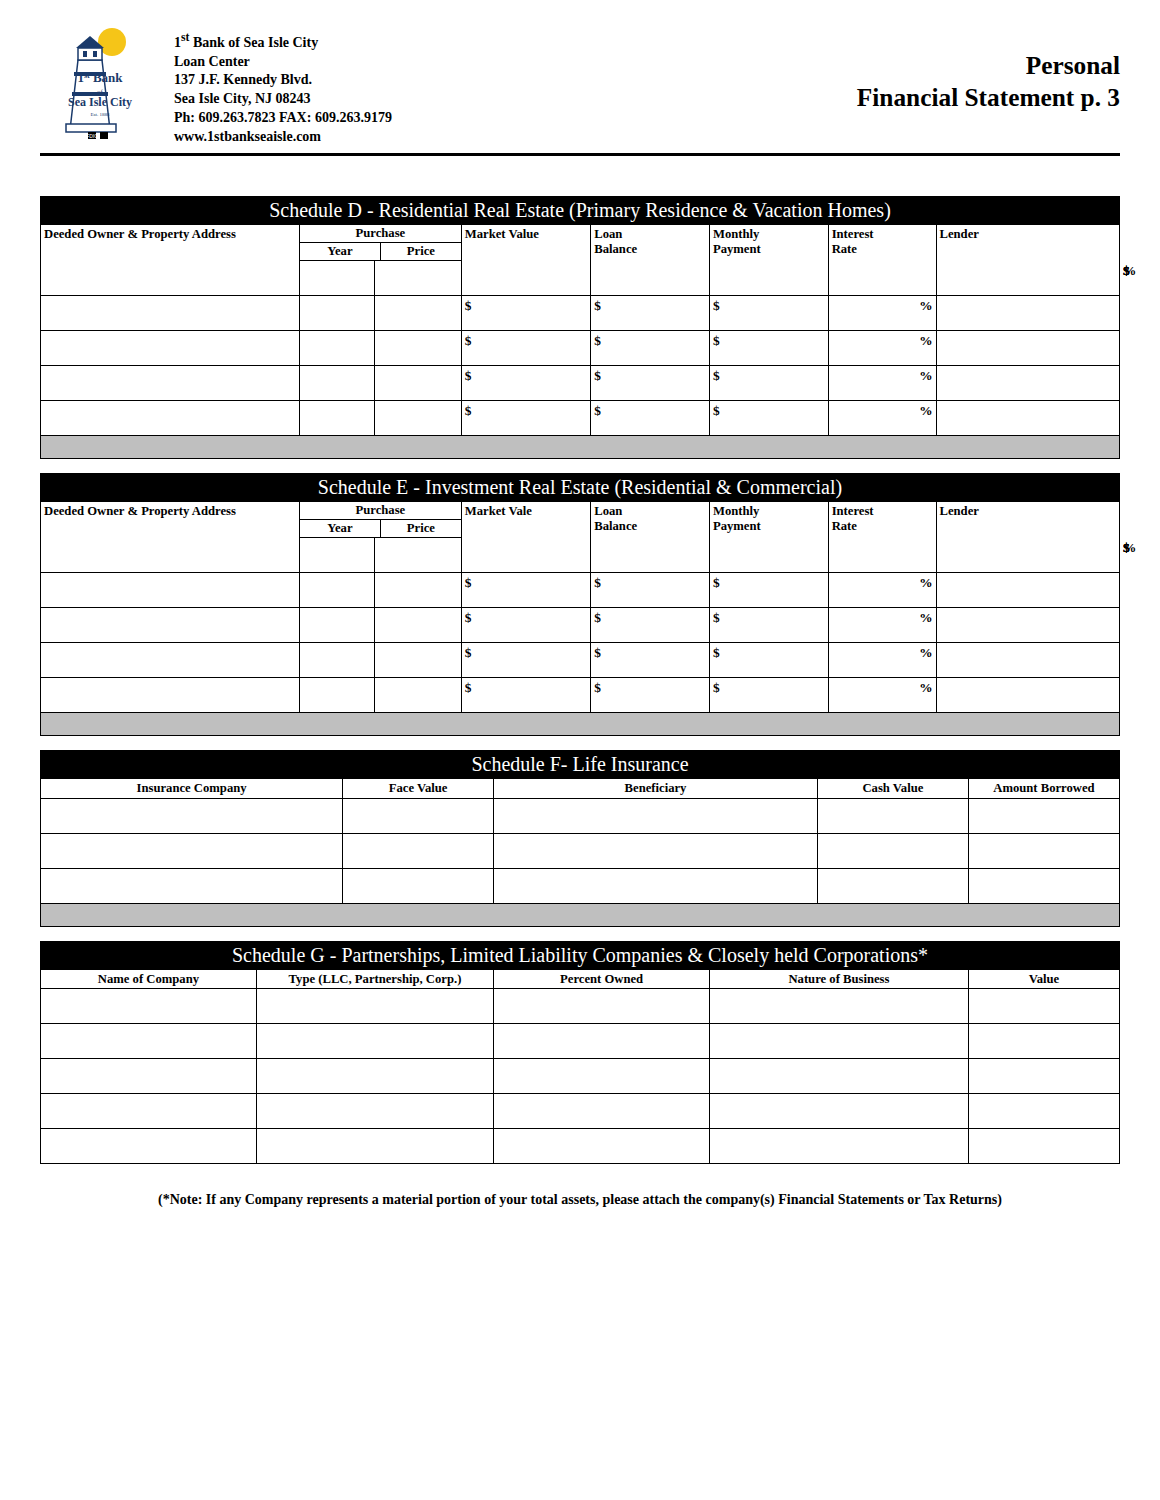1st Bank of Sea Isle City Est. 1888 FDIC
1st Bank of Sea Isle City
Loan Center
137 J.F. Kennedy Blvd.
Sea Isle City, NJ 08243
Ph: 609.263.7823 FAX: 609.263.9179
www.1stbankseaisle.com
Personal
Financial Statement p. 3
| Schedule D - Residential Real Estate (Primary Residence & Vacation Homes) |
| Deeded Owner & Property Address | Purchase Year Price | Market Value | Loan Balance | Monthly Payment | Interest Rate | Lender |
| | | | $ | $ | $ | % | |
| | | | $ | $ | $ | % | |
| | | | $ | $ | $ | % | |
| | | | $ | $ | $ | % | |
| | | | $ | $ | $ | % | |
| Schedule E - Investment Real Estate (Residential & Commercial) |
| Deeded Owner & Property Address | Purchase Year Price | Market Vale | Loan Balance | Monthly Payment | Interest Rate | Lender |
| | | | $ | $ | $ | % | |
| | | | $ | $ | $ | % | |
| | | | $ | $ | $ | % | |
| | | | $ | $ | $ | % | |
| | | | $ | $ | $ | % | |
| Schedule F- Life Insurance |
| Insurance Company | Face Value | Beneficiary | Cash Value | Amount Borrowed |
| Schedule G - Partnerships, Limited Liability Companies & Closely held Corporations* |
| Name of Company | Type (LLC, Partnership, Corp.) | Percent Owned | Nature of Business | Value |
(*Note: If any Company represents a material portion of your total assets, please attach the company(s) Financial Statements or Tax Returns)